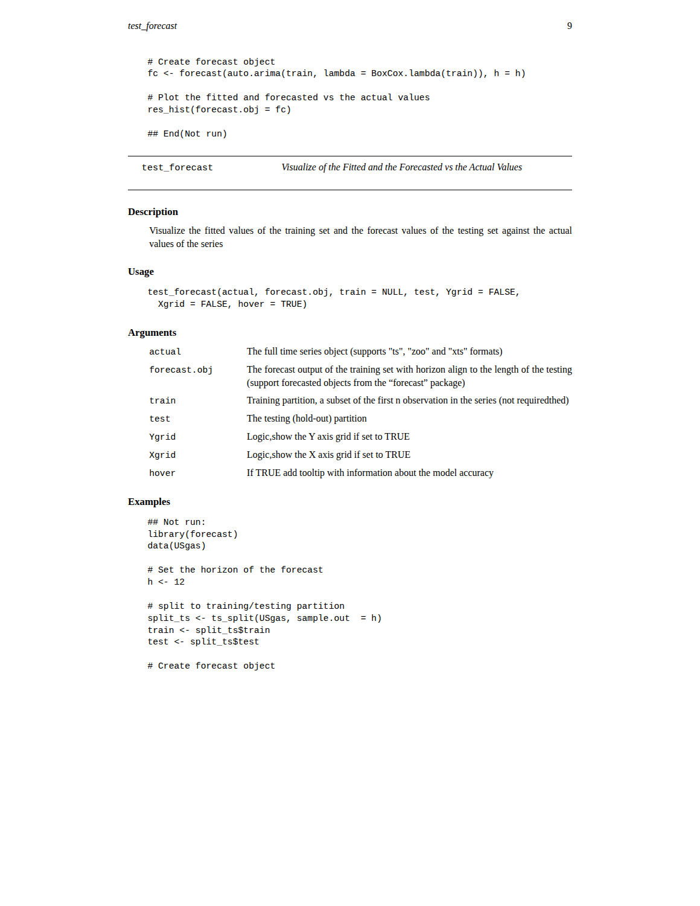test_forecast 9
# Create forecast object
fc <- forecast(auto.arima(train, lambda = BoxCox.lambda(train)), h = h)

# Plot the fitted and forecasted vs the actual values
res_hist(forecast.obj = fc)

## End(Not run)
test_forecast Visualize of the Fitted and the Forecasted vs the Actual Values
Description
Visualize the fitted values of the training set and the forecast values of the testing set against the actual values of the series
Usage
test_forecast(actual, forecast.obj, train = NULL, test, Ygrid = FALSE,
  Xgrid = FALSE, hover = TRUE)
Arguments
actual
The full time series object (supports "ts", "zoo" and "xts" formats)
forecast.obj
The forecast output of the training set with horizon align to the length of the testing (support forecasted objects from the “forecast” package)
train
Training partition, a subset of the first n observation in the series (not requiredthed)
test
The testing (hold-out) partition
Ygrid
Logic,show the Y axis grid if set to TRUE
Xgrid
Logic,show the X axis grid if set to TRUE
hover
If TRUE add tooltip with information about the model accuracy
Examples
## Not run:
library(forecast)
data(USgas)

# Set the horizon of the forecast
h <- 12

# split to training/testing partition
split_ts <- ts_split(USgas, sample.out  = h)
train <- split_ts$train
test <- split_ts$test

# Create forecast object